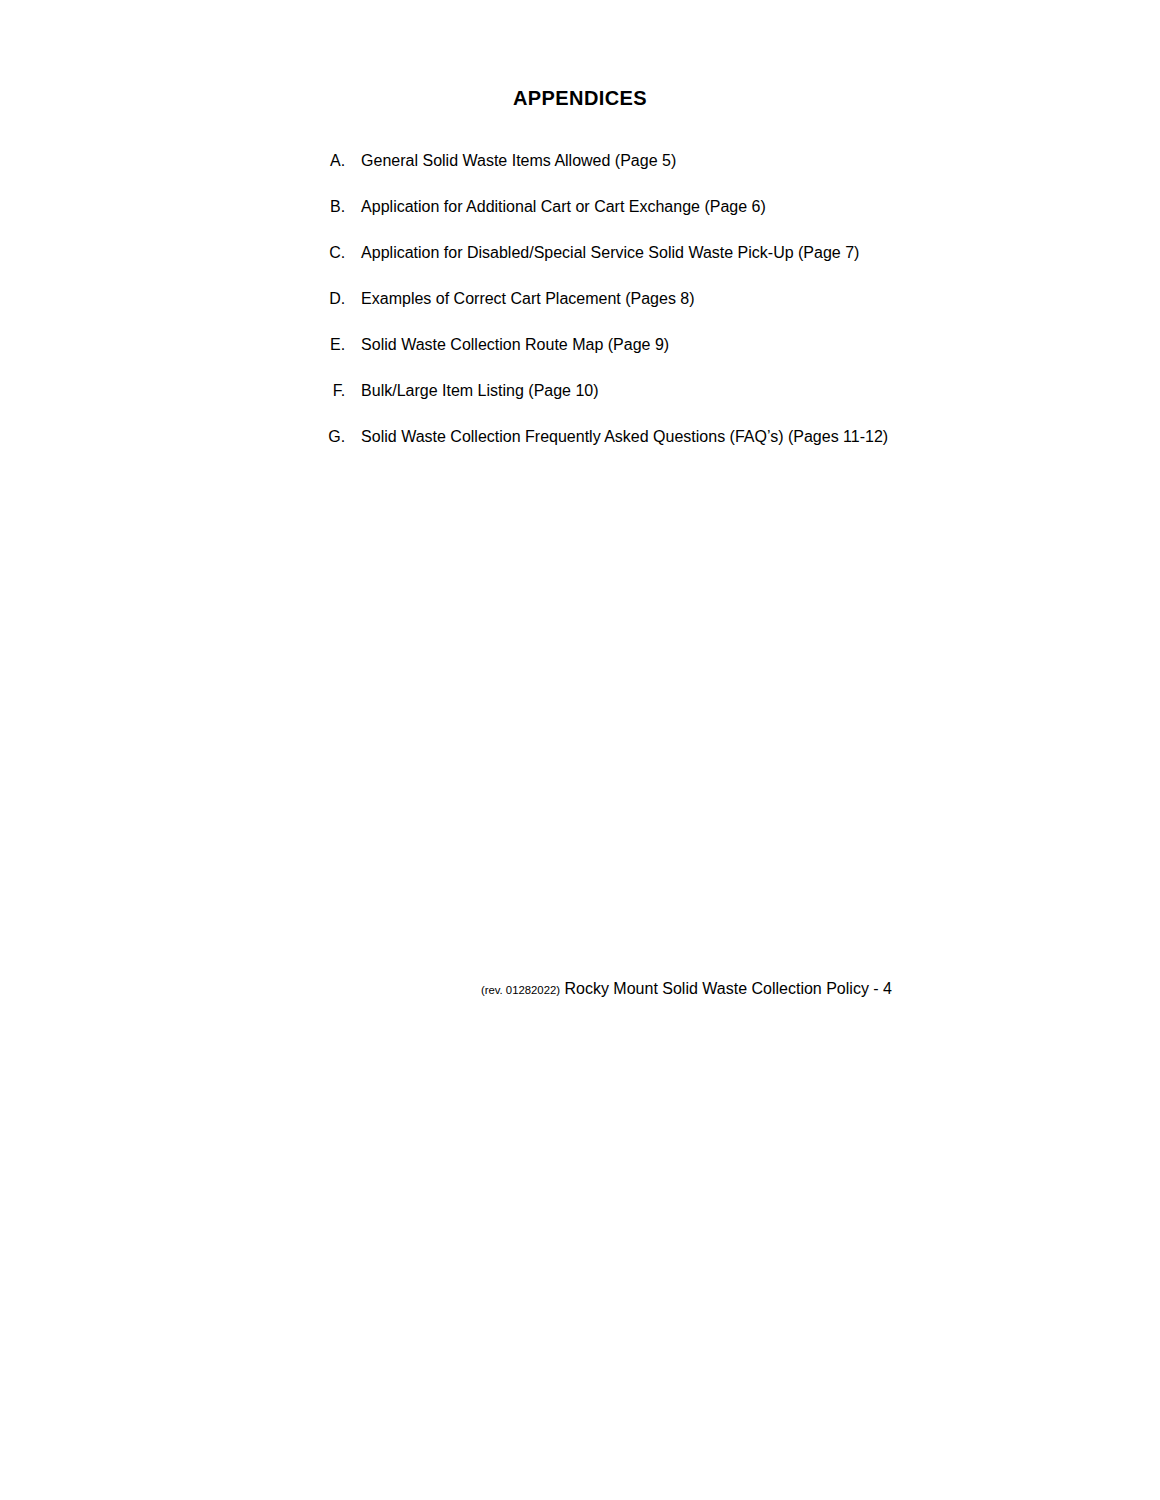APPENDICES
General Solid Waste Items Allowed (Page 5)
Application for Additional Cart or Cart Exchange (Page 6)
Application for Disabled/Special Service Solid Waste Pick-Up (Page 7)
Examples of Correct Cart Placement (Pages 8)
Solid Waste Collection Route Map (Page 9)
Bulk/Large Item Listing (Page 10)
Solid Waste Collection Frequently Asked Questions (FAQ’s) (Pages 11-12)
(rev. 01282022) Rocky Mount Solid Waste Collection Policy - 4